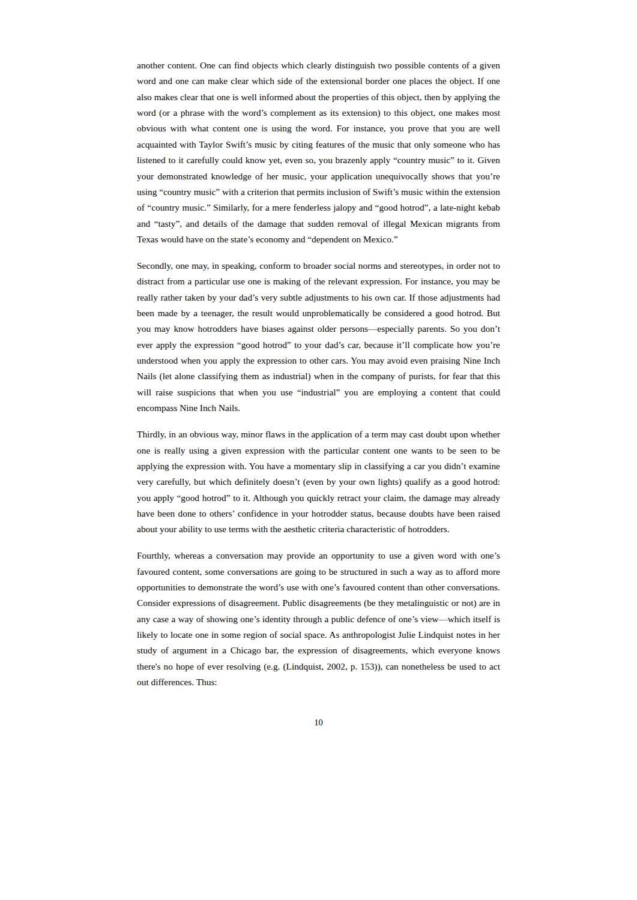another content. One can find objects which clearly distinguish two possible contents of a given word and one can make clear which side of the extensional border one places the object. If one also makes clear that one is well informed about the properties of this object, then by applying the word (or a phrase with the word’s complement as its extension) to this object, one makes most obvious with what content one is using the word. For instance, you prove that you are well acquainted with Taylor Swift’s music by citing features of the music that only someone who has listened to it carefully could know yet, even so, you brazenly apply “country music” to it. Given your demonstrated knowledge of her music, your application unequivocally shows that you’re using “country music” with a criterion that permits inclusion of Swift’s music within the extension of “country music.” Similarly, for a mere fenderless jalopy and “good hotrod”, a late-night kebab and “tasty”, and details of the damage that sudden removal of illegal Mexican migrants from Texas would have on the state’s economy and “dependent on Mexico.”
Secondly, one may, in speaking, conform to broader social norms and stereotypes, in order not to distract from a particular use one is making of the relevant expression. For instance, you may be really rather taken by your dad’s very subtle adjustments to his own car. If those adjustments had been made by a teenager, the result would unproblematically be considered a good hotrod. But you may know hotrodders have biases against older persons—especially parents. So you don’t ever apply the expression “good hotrod” to your dad’s car, because it’ll complicate how you’re understood when you apply the expression to other cars. You may avoid even praising Nine Inch Nails (let alone classifying them as industrial) when in the company of purists, for fear that this will raise suspicions that when you use “industrial” you are employing a content that could encompass Nine Inch Nails.
Thirdly, in an obvious way, minor flaws in the application of a term may cast doubt upon whether one is really using a given expression with the particular content one wants to be seen to be applying the expression with. You have a momentary slip in classifying a car you didn’t examine very carefully, but which definitely doesn’t (even by your own lights) qualify as a good hotrod: you apply “good hotrod” to it. Although you quickly retract your claim, the damage may already have been done to others’ confidence in your hotrodder status, because doubts have been raised about your ability to use terms with the aesthetic criteria characteristic of hotrodders.
Fourthly, whereas a conversation may provide an opportunity to use a given word with one’s favoured content, some conversations are going to be structured in such a way as to afford more opportunities to demonstrate the word’s use with one’s favoured content than other conversations. Consider expressions of disagreement. Public disagreements (be they metalinguistic or not) are in any case a way of showing one’s identity through a public defence of one’s view—which itself is likely to locate one in some region of social space. As anthropologist Julie Lindquist notes in her study of argument in a Chicago bar, the expression of disagreements, which everyone knows there's no hope of ever resolving (e.g. (Lindquist, 2002, p. 153)), can nonetheless be used to act out differences. Thus:
10